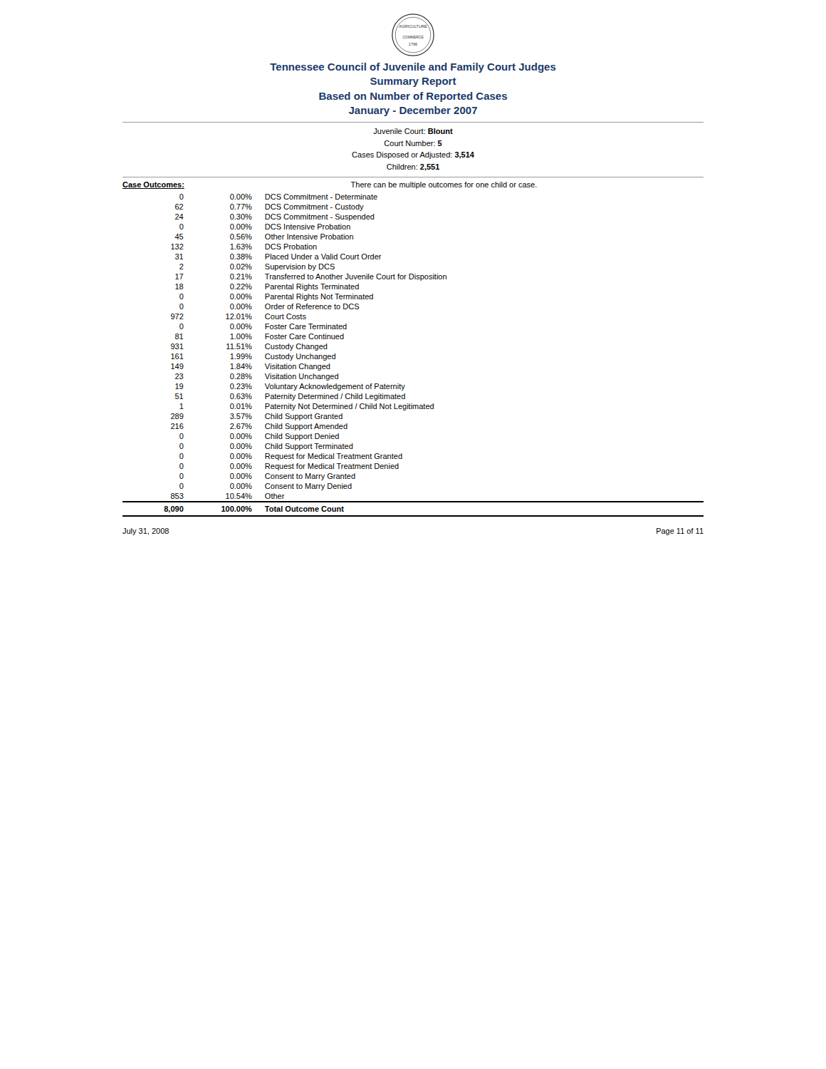Tennessee Council of Juvenile and Family Court Judges
Summary Report
Based on Number of Reported Cases
January - December 2007
Juvenile Court: Blount
Court Number: 5
Cases Disposed or Adjusted: 3,514
Children: 2,551
Case Outcomes: There can be multiple outcomes for one child or case.
| 0 | 0.00% | DCS Commitment - Determinate |
| 62 | 0.77% | DCS Commitment - Custody |
| 24 | 0.30% | DCS Commitment - Suspended |
| 0 | 0.00% | DCS Intensive Probation |
| 45 | 0.56% | Other Intensive Probation |
| 132 | 1.63% | DCS Probation |
| 31 | 0.38% | Placed Under a Valid Court Order |
| 2 | 0.02% | Supervision by DCS |
| 17 | 0.21% | Transferred to Another Juvenile Court for Disposition |
| 18 | 0.22% | Parental Rights Terminated |
| 0 | 0.00% | Parental Rights Not Terminated |
| 0 | 0.00% | Order of Reference to DCS |
| 972 | 12.01% | Court Costs |
| 0 | 0.00% | Foster Care Terminated |
| 81 | 1.00% | Foster Care Continued |
| 931 | 11.51% | Custody Changed |
| 161 | 1.99% | Custody Unchanged |
| 149 | 1.84% | Visitation Changed |
| 23 | 0.28% | Visitation Unchanged |
| 19 | 0.23% | Voluntary Acknowledgement of Paternity |
| 51 | 0.63% | Paternity Determined / Child Legitimated |
| 1 | 0.01% | Paternity Not Determined / Child Not Legitimated |
| 289 | 3.57% | Child Support Granted |
| 216 | 2.67% | Child Support Amended |
| 0 | 0.00% | Child Support Denied |
| 0 | 0.00% | Child Support Terminated |
| 0 | 0.00% | Request for Medical Treatment Granted |
| 0 | 0.00% | Request for Medical Treatment Denied |
| 0 | 0.00% | Consent to Marry Granted |
| 0 | 0.00% | Consent to Marry Denied |
| 853 | 10.54% | Other |
| 8,090 | 100.00% | Total Outcome Count |
July 31, 2008 Page 11 of 11